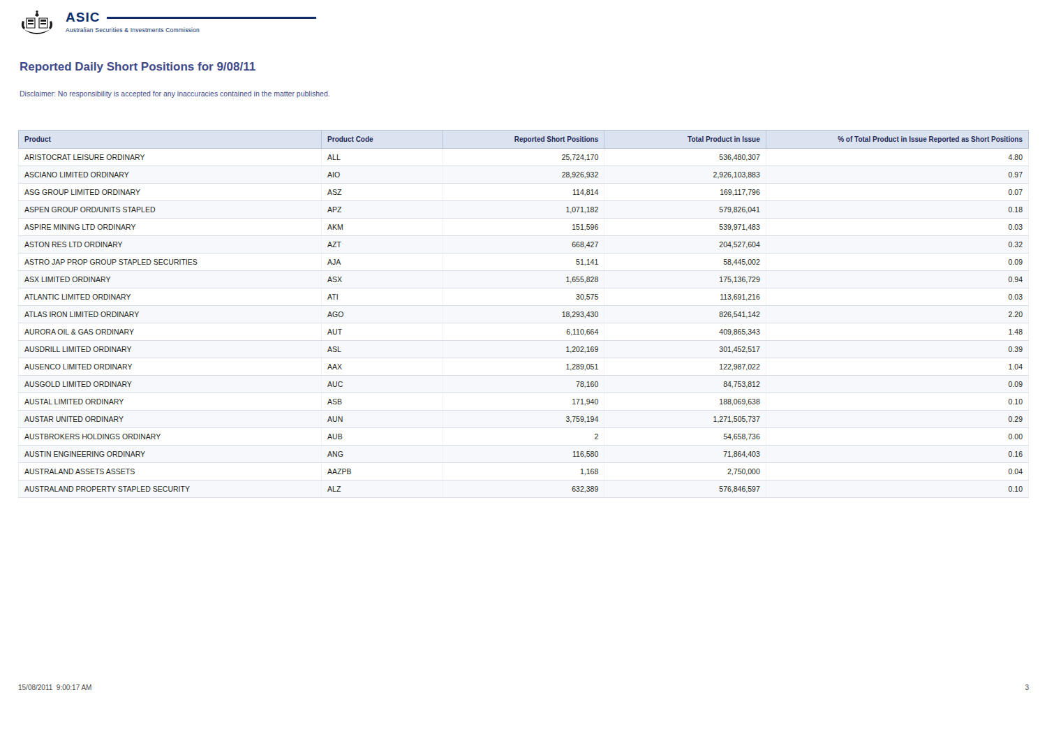ASIC
Australian Securities & Investments Commission
Reported Daily Short Positions for 9/08/11
Disclaimer: No responsibility is accepted for any inaccuracies contained in the matter published.
| Product | Product Code | Reported Short Positions | Total Product in Issue | % of Total Product in Issue Reported as Short Positions |
| --- | --- | --- | --- | --- |
| ARISTOCRAT LEISURE ORDINARY | ALL | 25,724,170 | 536,480,307 | 4.80 |
| ASCIANO LIMITED ORDINARY | AIO | 28,926,932 | 2,926,103,883 | 0.97 |
| ASG GROUP LIMITED ORDINARY | ASZ | 114,814 | 169,117,796 | 0.07 |
| ASPEN GROUP ORD/UNITS STAPLED | APZ | 1,071,182 | 579,826,041 | 0.18 |
| ASPIRE MINING LTD ORDINARY | AKM | 151,596 | 539,971,483 | 0.03 |
| ASTON RES LTD ORDINARY | AZT | 668,427 | 204,527,604 | 0.32 |
| ASTRO JAP PROP GROUP STAPLED SECURITIES | AJA | 51,141 | 58,445,002 | 0.09 |
| ASX LIMITED ORDINARY | ASX | 1,655,828 | 175,136,729 | 0.94 |
| ATLANTIC LIMITED ORDINARY | ATI | 30,575 | 113,691,216 | 0.03 |
| ATLAS IRON LIMITED ORDINARY | AGO | 18,293,430 | 826,541,142 | 2.20 |
| AURORA OIL & GAS ORDINARY | AUT | 6,110,664 | 409,865,343 | 1.48 |
| AUSDRILL LIMITED ORDINARY | ASL | 1,202,169 | 301,452,517 | 0.39 |
| AUSENCO LIMITED ORDINARY | AAX | 1,289,051 | 122,987,022 | 1.04 |
| AUSGOLD LIMITED ORDINARY | AUC | 78,160 | 84,753,812 | 0.09 |
| AUSTAL LIMITED ORDINARY | ASB | 171,940 | 188,069,638 | 0.10 |
| AUSTAR UNITED ORDINARY | AUN | 3,759,194 | 1,271,505,737 | 0.29 |
| AUSTBROKERS HOLDINGS ORDINARY | AUB | 2 | 54,658,736 | 0.00 |
| AUSTIN ENGINEERING ORDINARY | ANG | 116,580 | 71,864,403 | 0.16 |
| AUSTRALAND ASSETS ASSETS | AAZPB | 1,168 | 2,750,000 | 0.04 |
| AUSTRALAND PROPERTY STAPLED SECURITY | ALZ | 632,389 | 576,846,597 | 0.10 |
15/08/2011 9:00:17 AM 3